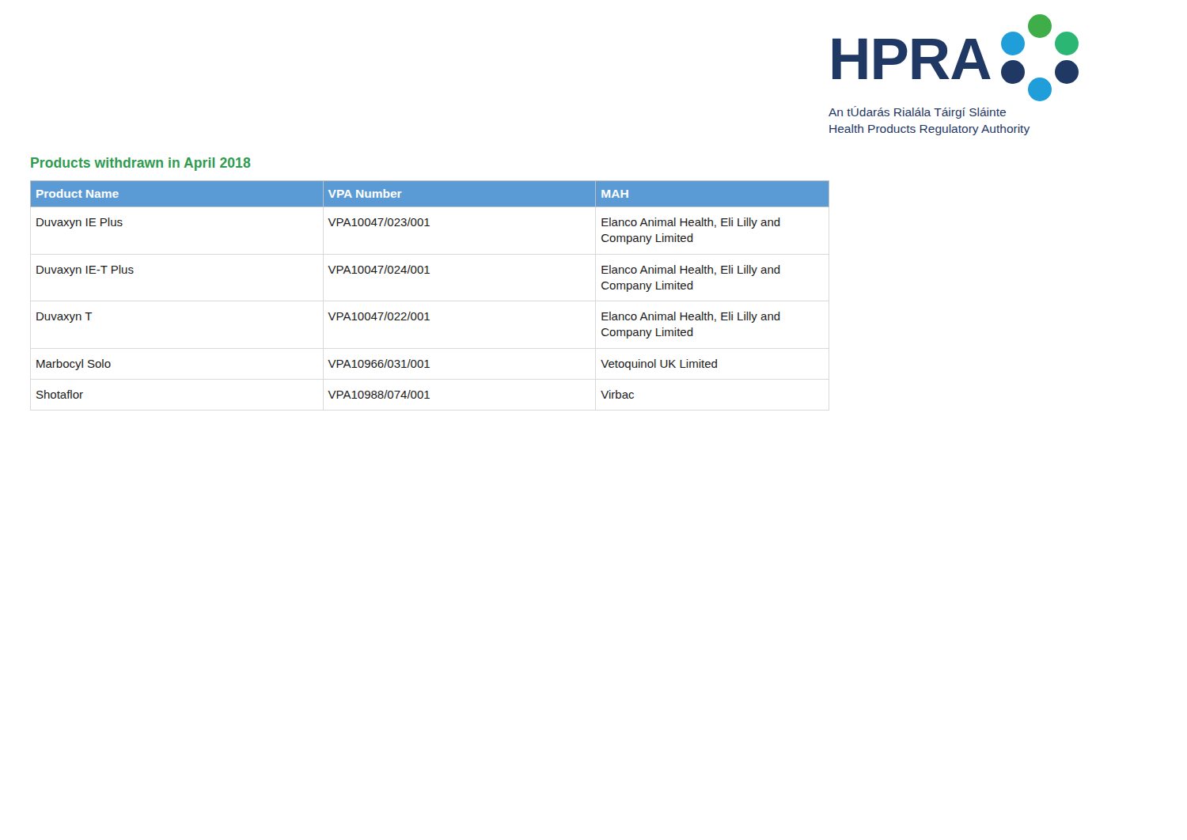HPRA
An tÚdarás Rialála Táirgí Sláinte
Health Products Regulatory Authority
Products withdrawn in April 2018
| Product Name | VPA Number | MAH |
| --- | --- | --- |
| Duvaxyn IE Plus | VPA10047/023/001 | Elanco Animal Health, Eli Lilly and Company Limited |
| Duvaxyn IE-T Plus | VPA10047/024/001 | Elanco Animal Health, Eli Lilly and Company Limited |
| Duvaxyn T | VPA10047/022/001 | Elanco Animal Health, Eli Lilly and Company Limited |
| Marbocyl Solo | VPA10966/031/001 | Vetoquinol UK Limited |
| Shotaflor | VPA10988/074/001 | Virbac |